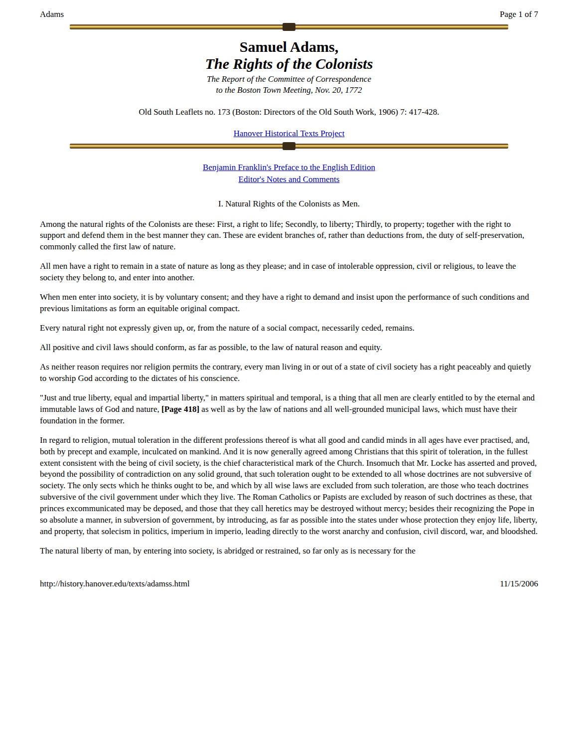Adams
Page 1 of 7
Samuel Adams,
The Rights of the Colonists
The Report of the Committee of Correspondence
to the Boston Town Meeting, Nov. 20, 1772
Old South Leaflets no. 173 (Boston: Directors of the Old South Work, 1906) 7: 417-428.
Hanover Historical Texts Project
Benjamin Franklin's Preface to the English Edition
Editor's Notes and Comments
I. Natural Rights of the Colonists as Men.
Among the natural rights of the Colonists are these: First, a right to life; Secondly, to liberty; Thirdly, to property; together with the right to support and defend them in the best manner they can. These are evident branches of, rather than deductions from, the duty of self-preservation, commonly called the first law of nature.
All men have a right to remain in a state of nature as long as they please; and in case of intolerable oppression, civil or religious, to leave the society they belong to, and enter into another.
When men enter into society, it is by voluntary consent; and they have a right to demand and insist upon the performance of such conditions and previous limitations as form an equitable original compact.
Every natural right not expressly given up, or, from the nature of a social compact, necessarily ceded, remains.
All positive and civil laws should conform, as far as possible, to the law of natural reason and equity.
As neither reason requires nor religion permits the contrary, every man living in or out of a state of civil society has a right peaceably and quietly to worship God according to the dictates of his conscience.
"Just and true liberty, equal and impartial liberty," in matters spiritual and temporal, is a thing that all men are clearly entitled to by the eternal and immutable laws of God and nature, [Page 418] as well as by the law of nations and all well-grounded municipal laws, which must have their foundation in the former.
In regard to religion, mutual toleration in the different professions thereof is what all good and candid minds in all ages have ever practised, and, both by precept and example, inculcated on mankind. And it is now generally agreed among Christians that this spirit of toleration, in the fullest extent consistent with the being of civil society, is the chief characteristical mark of the Church. Insomuch that Mr. Locke has asserted and proved, beyond the possibility of contradiction on any solid ground, that such toleration ought to be extended to all whose doctrines are not subversive of society. The only sects which he thinks ought to be, and which by all wise laws are excluded from such toleration, are those who teach doctrines subversive of the civil government under which they live. The Roman Catholics or Papists are excluded by reason of such doctrines as these, that princes excommunicated may be deposed, and those that they call heretics may be destroyed without mercy; besides their recognizing the Pope in so absolute a manner, in subversion of government, by introducing, as far as possible into the states under whose protection they enjoy life, liberty, and property, that solecism in politics, imperium in imperio, leading directly to the worst anarchy and confusion, civil discord, war, and bloodshed.
The natural liberty of man, by entering into society, is abridged or restrained, so far only as is necessary for the
http://history.hanover.edu/texts/adamss.html
11/15/2006